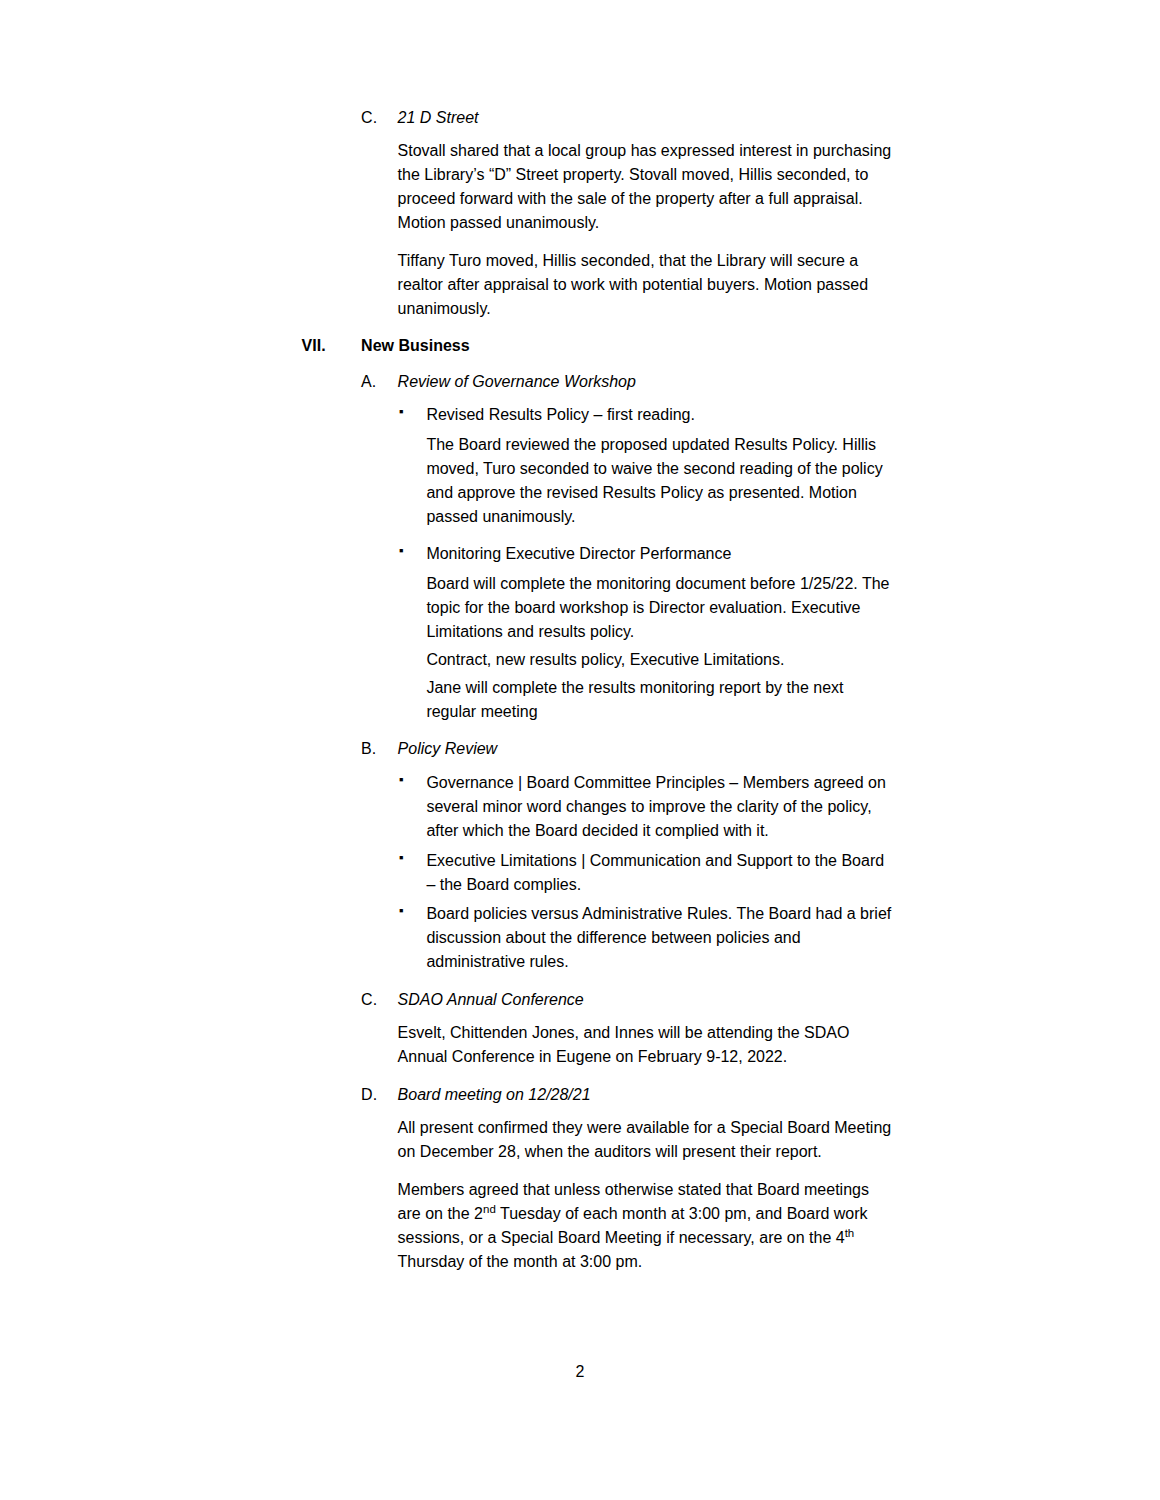C.
21 D Street
Stovall shared that a local group has expressed interest in purchasing the Library’s “D” Street property. Stovall moved, Hillis seconded, to proceed forward with the sale of the property after a full appraisal. Motion passed unanimously.
Tiffany Turo moved, Hillis seconded, that the Library will secure a realtor after appraisal to work with potential buyers. Motion passed unanimously.
VII.
New Business
A.
Review of Governance Workshop
▪
Revised Results Policy – first reading.
The Board reviewed the proposed updated Results Policy. Hillis moved, Turo seconded to waive the second reading of the policy and approve the revised Results Policy as presented. Motion passed unanimously.
▪
Monitoring Executive Director Performance
Board will complete the monitoring document before 1/25/22. The topic for the board workshop is Director evaluation. Executive Limitations and results policy.
Contract, new results policy, Executive Limitations.
Jane will complete the results monitoring report by the next regular meeting
B.
Policy Review
▪
Governance | Board Committee Principles – Members agreed on several minor word changes to improve the clarity of the policy, after which the Board decided it complied with it.
▪
Executive Limitations | Communication and Support to the Board – the Board complies.
▪
Board policies versus Administrative Rules. The Board had a brief discussion about the difference between policies and administrative rules.
C.
SDAO Annual Conference
Esvelt, Chittenden Jones, and Innes will be attending the SDAO Annual Conference in Eugene on February 9-12, 2022.
D.
Board meeting on 12/28/21
All present confirmed they were available for a Special Board Meeting on December 28, when the auditors will present their report.
Members agreed that unless otherwise stated that Board meetings are on the 2nd Tuesday of each month at 3:00 pm, and Board work sessions, or a Special Board Meeting if necessary, are on the 4th Thursday of the month at 3:00 pm.
2